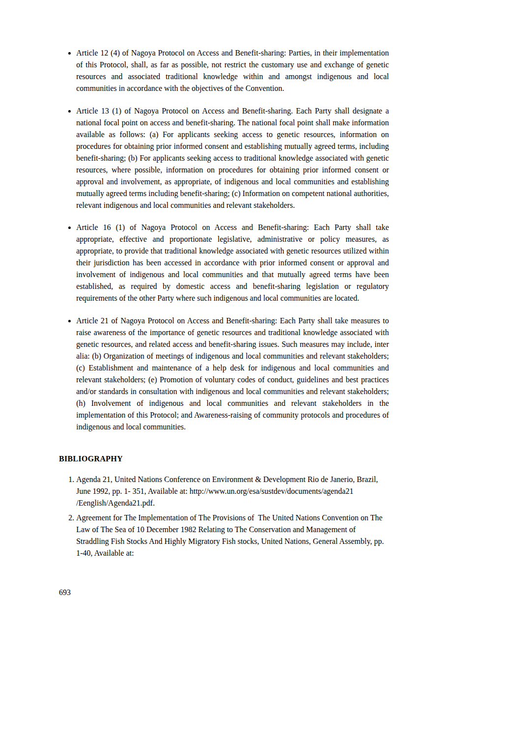Article 12 (4) of Nagoya Protocol on Access and Benefit-sharing: Parties, in their implementation of this Protocol, shall, as far as possible, not restrict the customary use and exchange of genetic resources and associated traditional knowledge within and amongst indigenous and local communities in accordance with the objectives of the Convention.
Article 13 (1) of Nagoya Protocol on Access and Benefit-sharing. Each Party shall designate a national focal point on access and benefit-sharing. The national focal point shall make information available as follows: (a) For applicants seeking access to genetic resources, information on procedures for obtaining prior informed consent and establishing mutually agreed terms, including benefit-sharing; (b) For applicants seeking access to traditional knowledge associated with genetic resources, where possible, information on procedures for obtaining prior informed consent or approval and involvement, as appropriate, of indigenous and local communities and establishing mutually agreed terms including benefit-sharing; (c) Information on competent national authorities, relevant indigenous and local communities and relevant stakeholders.
Article 16 (1) of Nagoya Protocol on Access and Benefit-sharing: Each Party shall take appropriate, effective and proportionate legislative, administrative or policy measures, as appropriate, to provide that traditional knowledge associated with genetic resources utilized within their jurisdiction has been accessed in accordance with prior informed consent or approval and involvement of indigenous and local communities and that mutually agreed terms have been established, as required by domestic access and benefit-sharing legislation or regulatory requirements of the other Party where such indigenous and local communities are located.
Article 21 of Nagoya Protocol on Access and Benefit-sharing: Each Party shall take measures to raise awareness of the importance of genetic resources and traditional knowledge associated with genetic resources, and related access and benefit-sharing issues. Such measures may include, inter alia: (b) Organization of meetings of indigenous and local communities and relevant stakeholders; (c) Establishment and maintenance of a help desk for indigenous and local communities and relevant stakeholders; (e) Promotion of voluntary codes of conduct, guidelines and best practices and/or standards in consultation with indigenous and local communities and relevant stakeholders; (h) Involvement of indigenous and local communities and relevant stakeholders in the implementation of this Protocol; and Awareness-raising of community protocols and procedures of indigenous and local communities.
BIBLIOGRAPHY
Agenda 21, United Nations Conference on Environment & Development Rio de Janerio, Brazil, June 1992, pp. 1- 351, Available at: http://www.un.org/esa/sustdev/documents/agenda21 /Eenglish/Agenda21.pdf.
Agreement for The Implementation of The Provisions of The United Nations Convention on The Law of The Sea of 10 December 1982 Relating to The Conservation and Management of Straddling Fish Stocks And Highly Migratory Fish stocks, United Nations, General Assembly, pp. 1-40, Available at:
693